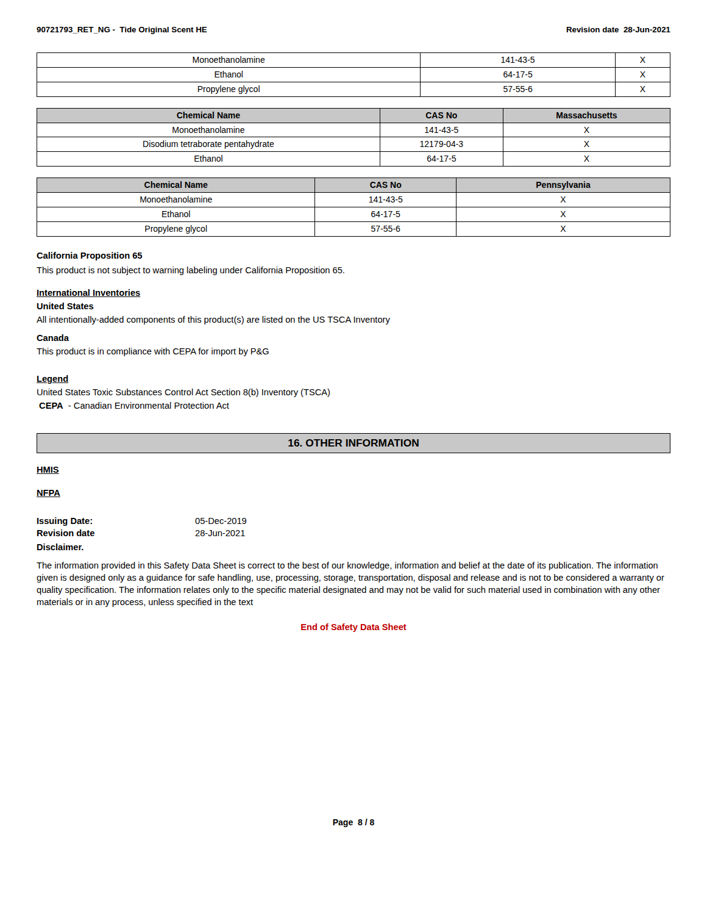90721793_RET_NG - Tide Original Scent HE
Revision date 28-Jun-2021
| Monoethanolamine | 141-43-5 | X |
| Ethanol | 64-17-5 | X |
| Propylene glycol | 57-55-6 | X |
| Chemical Name | CAS No | Massachusetts |
| --- | --- | --- |
| Monoethanolamine | 141-43-5 | X |
| Disodium tetraborate pentahydrate | 12179-04-3 | X |
| Ethanol | 64-17-5 | X |
| Chemical Name | CAS No | Pennsylvania |
| --- | --- | --- |
| Monoethanolamine | 141-43-5 | X |
| Ethanol | 64-17-5 | X |
| Propylene glycol | 57-55-6 | X |
California Proposition 65
This product is not subject to warning labeling under California Proposition 65.
International Inventories
United States
All intentionally-added components of this product(s) are listed on the US TSCA Inventory
Canada
This product is in compliance with CEPA for import by P&G
Legend
United States Toxic Substances Control Act Section 8(b) Inventory (TSCA)
CEPA - Canadian Environmental Protection Act
16. OTHER INFORMATION
HMIS
NFPA
Issuing Date: 05-Dec-2019
Revision date 28-Jun-2021
Disclaimer.
The information provided in this Safety Data Sheet is correct to the best of our knowledge, information and belief at the date of its publication. The information given is designed only as a guidance for safe handling, use, processing, storage, transportation, disposal and release and is not to be considered a warranty or quality specification. The information relates only to the specific material designated and may not be valid for such material used in combination with any other materials or in any process, unless specified in the text
End of Safety Data Sheet
Page 8 / 8